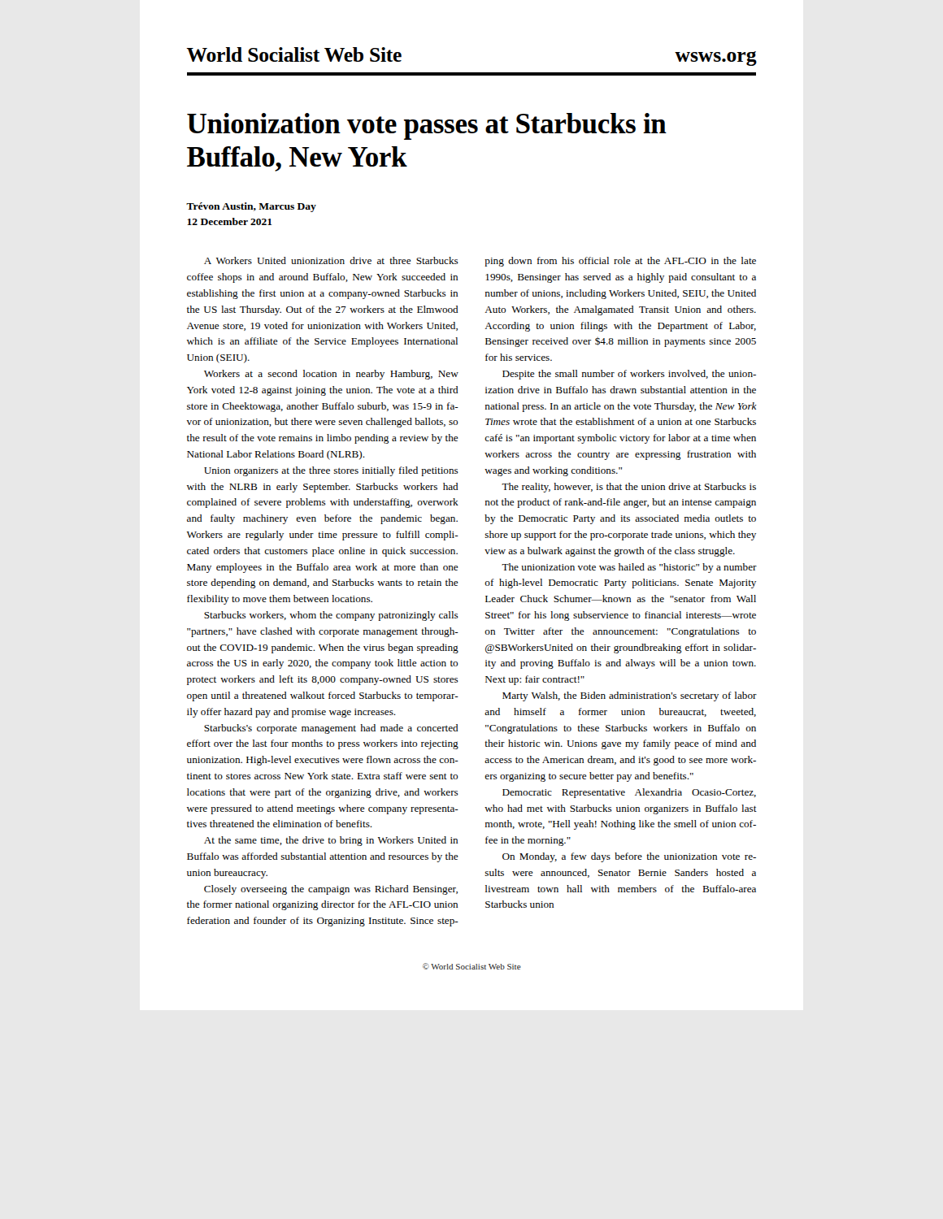World Socialist Web Site
wsws.org
Unionization vote passes at Starbucks in Buffalo, New York
Trévon Austin, Marcus Day
12 December 2021
A Workers United unionization drive at three Starbucks coffee shops in and around Buffalo, New York succeeded in establishing the first union at a company-owned Starbucks in the US last Thursday. Out of the 27 workers at the Elmwood Avenue store, 19 voted for unionization with Workers United, which is an affiliate of the Service Employees International Union (SEIU).
Workers at a second location in nearby Hamburg, New York voted 12-8 against joining the union. The vote at a third store in Cheektowaga, another Buffalo suburb, was 15-9 in favor of unionization, but there were seven challenged ballots, so the result of the vote remains in limbo pending a review by the National Labor Relations Board (NLRB).
Union organizers at the three stores initially filed petitions with the NLRB in early September. Starbucks workers had complained of severe problems with understaffing, overwork and faulty machinery even before the pandemic began. Workers are regularly under time pressure to fulfill complicated orders that customers place online in quick succession. Many employees in the Buffalo area work at more than one store depending on demand, and Starbucks wants to retain the flexibility to move them between locations.
Starbucks workers, whom the company patronizingly calls "partners," have clashed with corporate management throughout the COVID-19 pandemic. When the virus began spreading across the US in early 2020, the company took little action to protect workers and left its 8,000 company-owned US stores open until a threatened walkout forced Starbucks to temporarily offer hazard pay and promise wage increases.
Starbucks's corporate management had made a concerted effort over the last four months to press workers into rejecting unionization. High-level executives were flown across the continent to stores across New York state. Extra staff were sent to locations that were part of the organizing drive, and workers were pressured to attend meetings where company representatives threatened the elimination of benefits.
At the same time, the drive to bring in Workers United in Buffalo was afforded substantial attention and resources by the union bureaucracy.
Closely overseeing the campaign was Richard Bensinger, the former national organizing director for the AFL-CIO union federation and founder of its Organizing Institute. Since stepping down from his official role at the AFL-CIO in the late 1990s, Bensinger has served as a highly paid consultant to a number of unions, including Workers United, SEIU, the United Auto Workers, the Amalgamated Transit Union and others. According to union filings with the Department of Labor, Bensinger received over $4.8 million in payments since 2005 for his services.
Despite the small number of workers involved, the unionization drive in Buffalo has drawn substantial attention in the national press. In an article on the vote Thursday, the New York Times wrote that the establishment of a union at one Starbucks café is "an important symbolic victory for labor at a time when workers across the country are expressing frustration with wages and working conditions."
The reality, however, is that the union drive at Starbucks is not the product of rank-and-file anger, but an intense campaign by the Democratic Party and its associated media outlets to shore up support for the pro-corporate trade unions, which they view as a bulwark against the growth of the class struggle.
The unionization vote was hailed as "historic" by a number of high-level Democratic Party politicians. Senate Majority Leader Chuck Schumer—known as the "senator from Wall Street" for his long subservience to financial interests—wrote on Twitter after the announcement: "Congratulations to @SBWorkersUnited on their groundbreaking effort in solidarity and proving Buffalo is and always will be a union town. Next up: fair contract!"
Marty Walsh, the Biden administration's secretary of labor and himself a former union bureaucrat, tweeted, "Congratulations to these Starbucks workers in Buffalo on their historic win. Unions gave my family peace of mind and access to the American dream, and it's good to see more workers organizing to secure better pay and benefits."
Democratic Representative Alexandria Ocasio-Cortez, who had met with Starbucks union organizers in Buffalo last month, wrote, "Hell yeah! Nothing like the smell of union coffee in the morning."
On Monday, a few days before the unionization vote results were announced, Senator Bernie Sanders hosted a livestream town hall with members of the Buffalo-area Starbucks union
© World Socialist Web Site